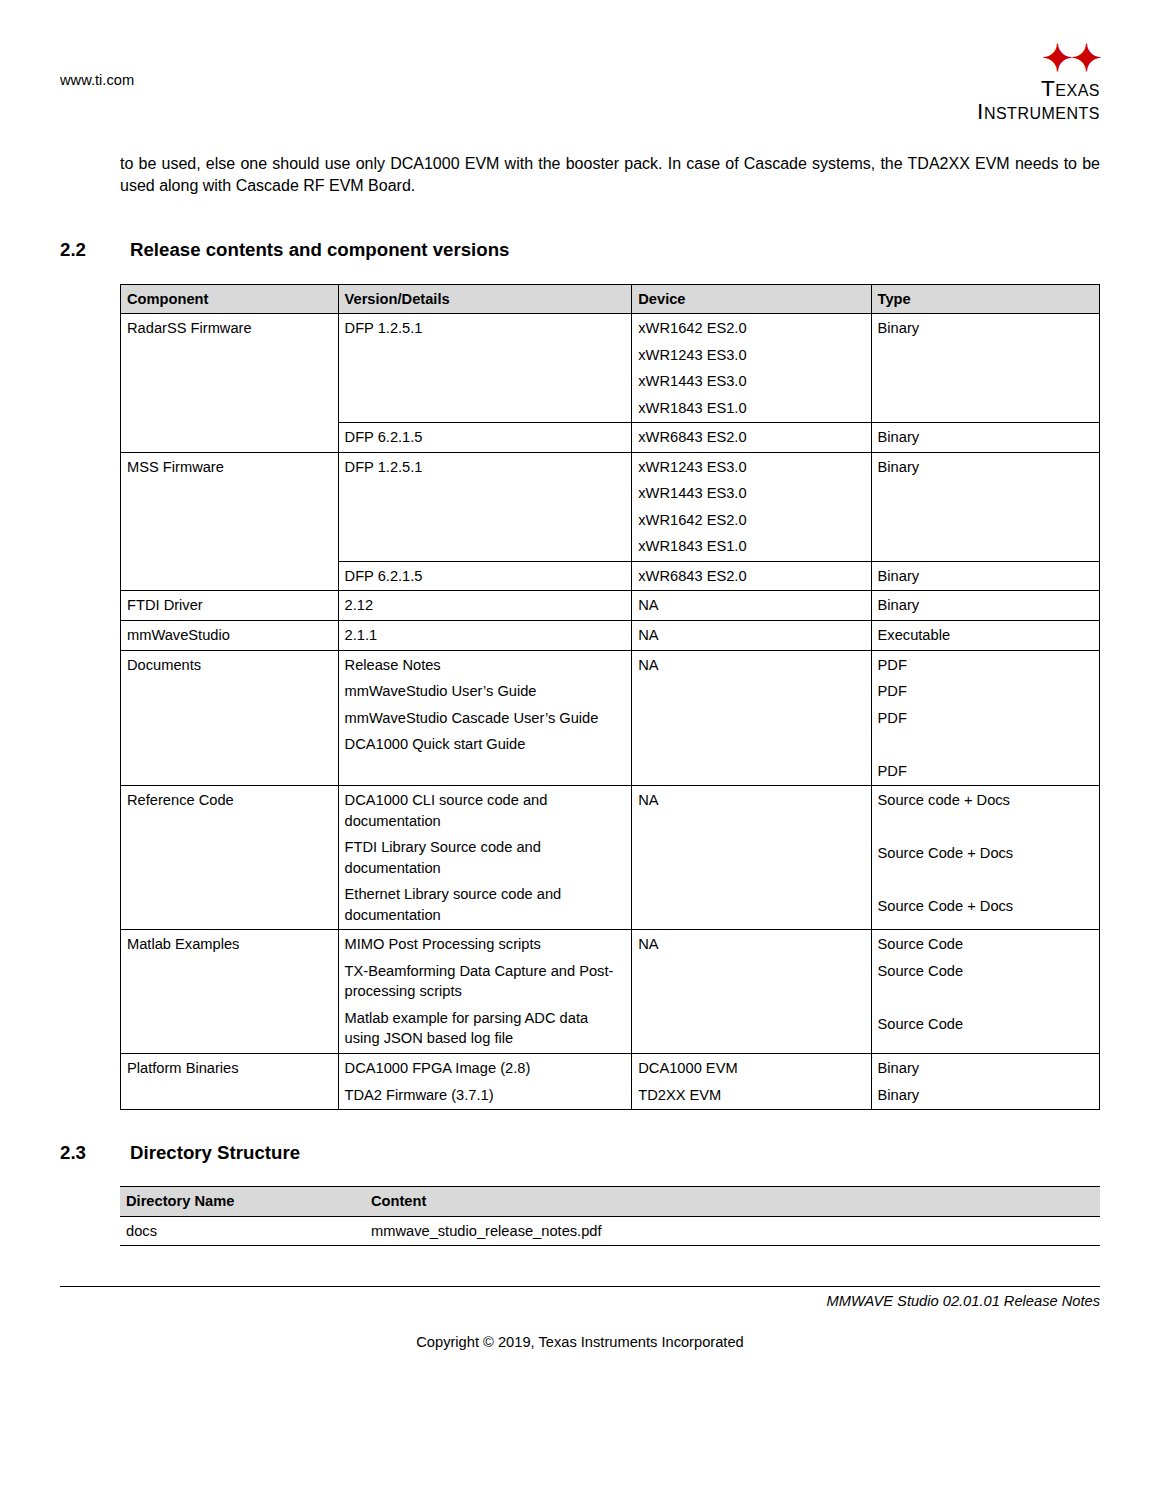www.ti.com
✦✦
Texas
Instruments
to be used, else one should use only DCA1000 EVM with the booster pack. In case of Cascade systems, the TDA2XX EVM needs to be used along with Cascade RF EVM Board.
2.2 Release contents and component versions
| Component | Version/Details | Device | Type |
| --- | --- | --- | --- |
| RadarSS Firmware | DFP 1.2.5.1 | xWR1642 ES2.0 xWR1243 ES3.0 xWR1443 ES3.0 xWR1843 ES1.0 | Binary |
| DFP 6.2.1.5 | xWR6843 ES2.0 | Binary |
| MSS Firmware | DFP 1.2.5.1 | xWR1243 ES3.0 xWR1443 ES3.0 xWR1642 ES2.0 xWR1843 ES1.0 | Binary |
| DFP 6.2.1.5 | xWR6843 ES2.0 | Binary |
| FTDI Driver | 2.12 | NA | Binary |
| mmWaveStudio | 2.1.1 | NA | Executable |
| Documents | Release Notes mmWaveStudio User’s Guide mmWaveStudio Cascade User’s Guide DCA1000 Quick start Guide | NA | PDF PDF PDF PDF |
| Reference Code | DCA1000 CLI source code and documentation FTDI Library Source code and documentation Ethernet Library source code and documentation | NA | Source code + Docs Source Code + Docs Source Code + Docs |
| Matlab Examples | MIMO Post Processing scripts TX-Beamforming Data Capture and Post-processing scripts Matlab example for parsing ADC data using JSON based log file | NA | Source Code Source Code Source Code |
| Platform Binaries | DCA1000 FPGA Image (2.8) TDA2 Firmware (3.7.1) | DCA1000 EVM TD2XX EVM | Binary Binary |
2.3 Directory Structure
| Directory Name | Content |
| --- | --- |
| docs | mmwave_studio_release_notes.pdf |
MMWAVE Studio 02.01.01 Release Notes
Copyright © 2019, Texas Instruments Incorporated